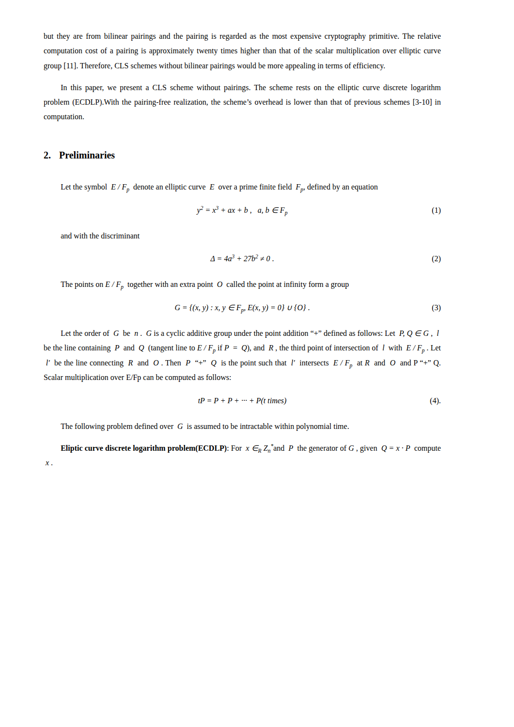but they are from bilinear pairings and the pairing is regarded as the most expensive cryptography primitive. The relative computation cost of a pairing is approximately twenty times higher than that of the scalar multiplication over elliptic curve group [11]. Therefore, CLS schemes without bilinear pairings would be more appealing in terms of efficiency.
In this paper, we present a CLS scheme without pairings. The scheme rests on the elliptic curve discrete logarithm problem (ECDLP).With the pairing-free realization, the scheme’s overhead is lower than that of previous schemes [3-10] in computation.
2. Preliminaries
Let the symbol E / Fp denote an elliptic curve E over a prime finite field Fp, defined by an equation
y2 = x3 + ax + b , a, b ∈ Fp (1)
and with the discriminant
Δ = 4a3 + 27b2 ≠ 0 . (2)
The points on E / Fp together with an extra point O called the point at infinity form a group
G = {(x, y) : x, y ∈ Fp, E(x, y) = 0} ∪ {O} . (3)
Let the order of G be n . G is a cyclic additive group under the point addition “+” defined as follows: Let P, Q ∈ G , l be the line containing P and Q (tangent line to E / Fp if P = Q), and R , the third point of intersection of l with E / Fp . Let l′ be the line connecting R and O . Then P “+” Q is the point such that l′ intersects E / Fp at R and O and P “+” Q. Scalar multiplication over E/Fp can be computed as follows:
tP = P + P + ··· + P(t times) (4).
The following problem defined over G is assumed to be intractable within polynomial time.
Eliptic curve discrete logarithm problem(ECDLP): For x ∈R Zn*and P the generator of G , given Q = x · P compute x .